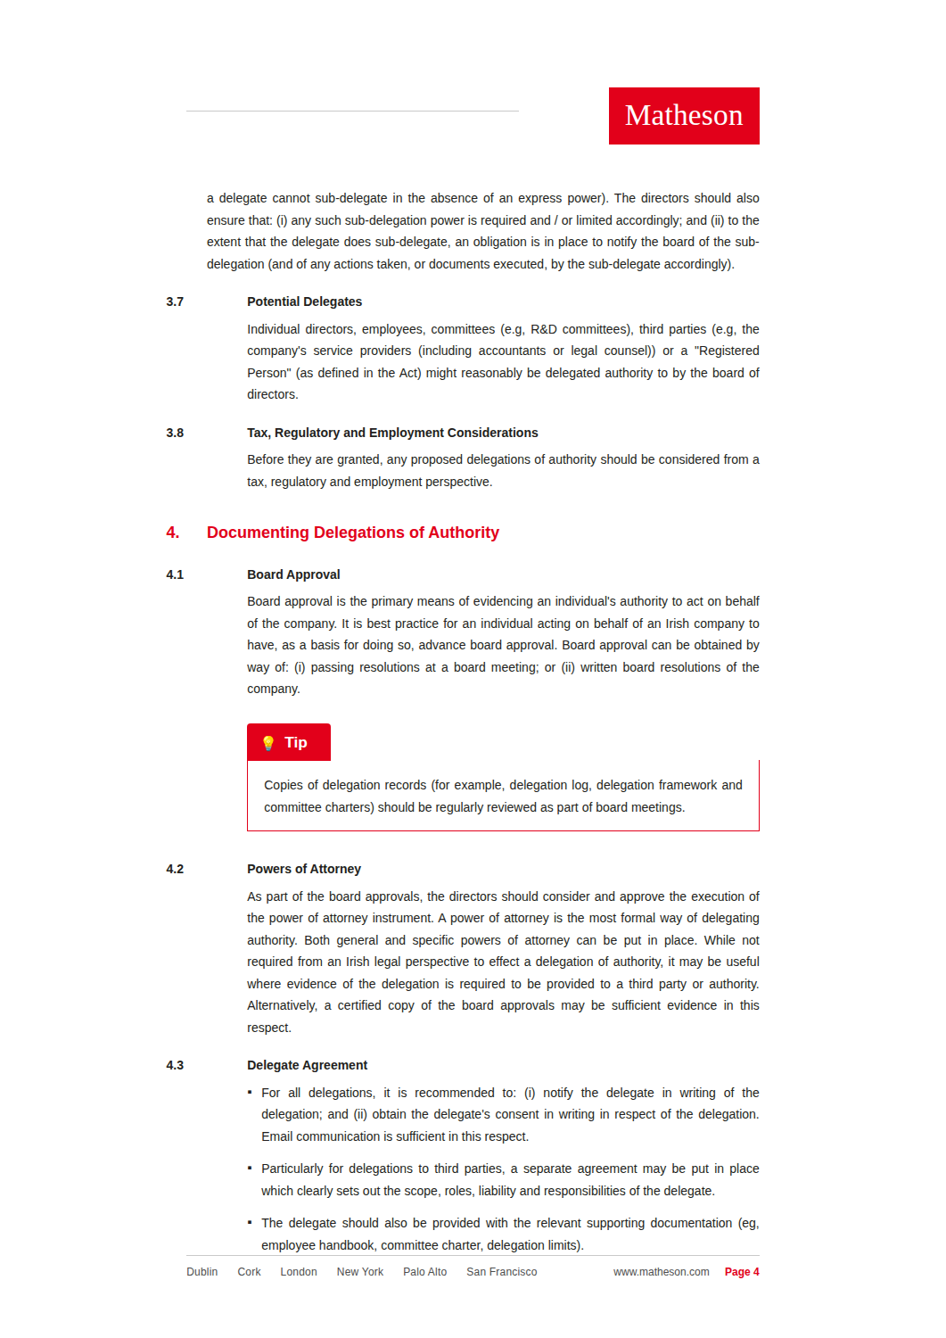Matheson
a delegate cannot sub-delegate in the absence of an express power). The directors should also ensure that: (i) any such sub-delegation power is required and / or limited accordingly; and (ii) to the extent that the delegate does sub-delegate, an obligation is in place to notify the board of the sub-delegation (and of any actions taken, or documents executed, by the sub-delegate accordingly).
3.7 Potential Delegates
Individual directors, employees, committees (e.g, R&D committees), third parties (e.g, the company's service providers (including accountants or legal counsel)) or a "Registered Person" (as defined in the Act) might reasonably be delegated authority to by the board of directors.
3.8 Tax, Regulatory and Employment Considerations
Before they are granted, any proposed delegations of authority should be considered from a tax, regulatory and employment perspective.
4. Documenting Delegations of Authority
4.1 Board Approval
Board approval is the primary means of evidencing an individual's authority to act on behalf of the company. It is best practice for an individual acting on behalf of an Irish company to have, as a basis for doing so, advance board approval. Board approval can be obtained by way of: (i) passing resolutions at a board meeting; or (ii) written board resolutions of the company.
💡Tip
Copies of delegation records (for example, delegation log, delegation framework and committee charters) should be regularly reviewed as part of board meetings.
4.2 Powers of Attorney
As part of the board approvals, the directors should consider and approve the execution of the power of attorney instrument. A power of attorney is the most formal way of delegating authority. Both general and specific powers of attorney can be put in place. While not required from an Irish legal perspective to effect a delegation of authority, it may be useful where evidence of the delegation is required to be provided to a third party or authority. Alternatively, a certified copy of the board approvals may be sufficient evidence in this respect.
4.3 Delegate Agreement
For all delegations, it is recommended to: (i) notify the delegate in writing of the delegation; and (ii) obtain the delegate's consent in writing in respect of the delegation. Email communication is sufficient in this respect.
Particularly for delegations to third parties, a separate agreement may be put in place which clearly sets out the scope, roles, liability and responsibilities of the delegate.
The delegate should also be provided with the relevant supporting documentation (eg, employee handbook, committee charter, delegation limits).
Dublin Cork London New York Palo Alto San Francisco
www.matheson. com Page 4